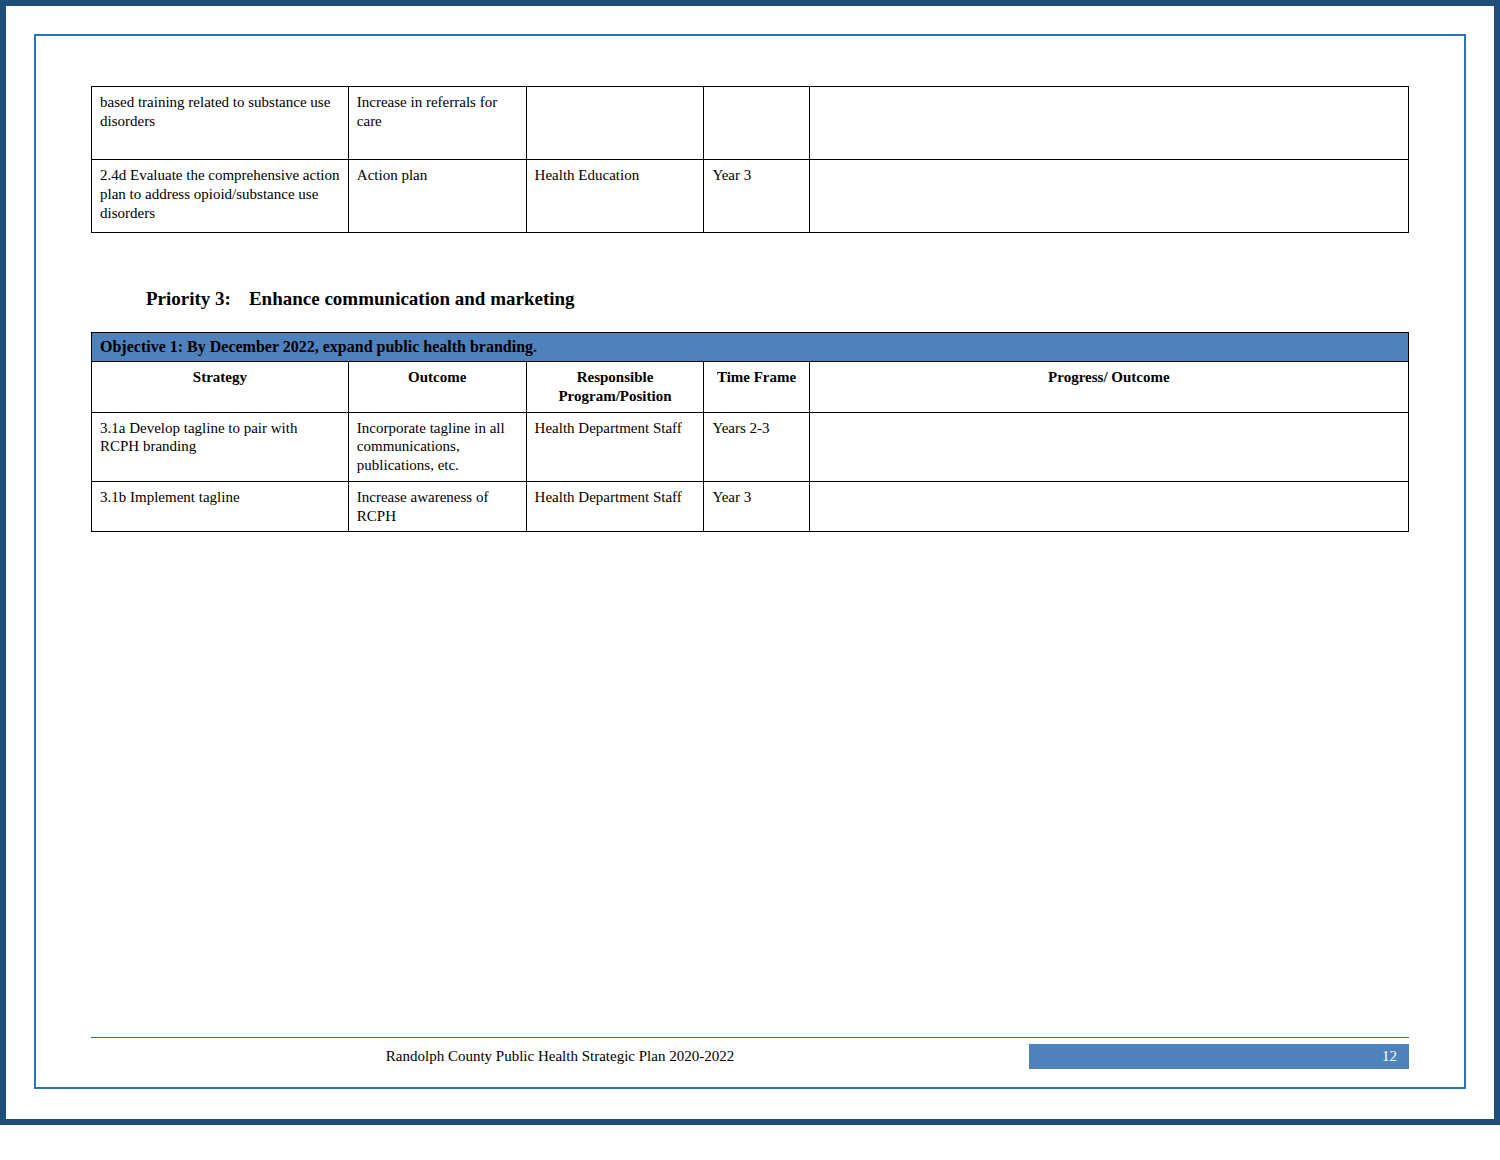| based training related to substance use disorders | Increase in referrals for care | | | |
| 2.4d Evaluate the comprehensive action plan to address opioid/substance use disorders | Action plan | Health Education | Year 3 | |
Priority 3: Enhance communication and marketing
Objective 1: By December 2022, expand public health branding.
| Strategy | Outcome | Responsible Program/Position | Time Frame | Progress/ Outcome |
| --- | --- | --- | --- | --- |
| 3.1a Develop tagline to pair with RCPH branding | Incorporate tagline in all communications, publications, etc. | Health Department Staff | Years 2-3 | |
| 3.1b Implement tagline | Increase awareness of RCPH | Health Department Staff | Year 3 | |
Randolph County Public Health Strategic Plan 2020-2022
12